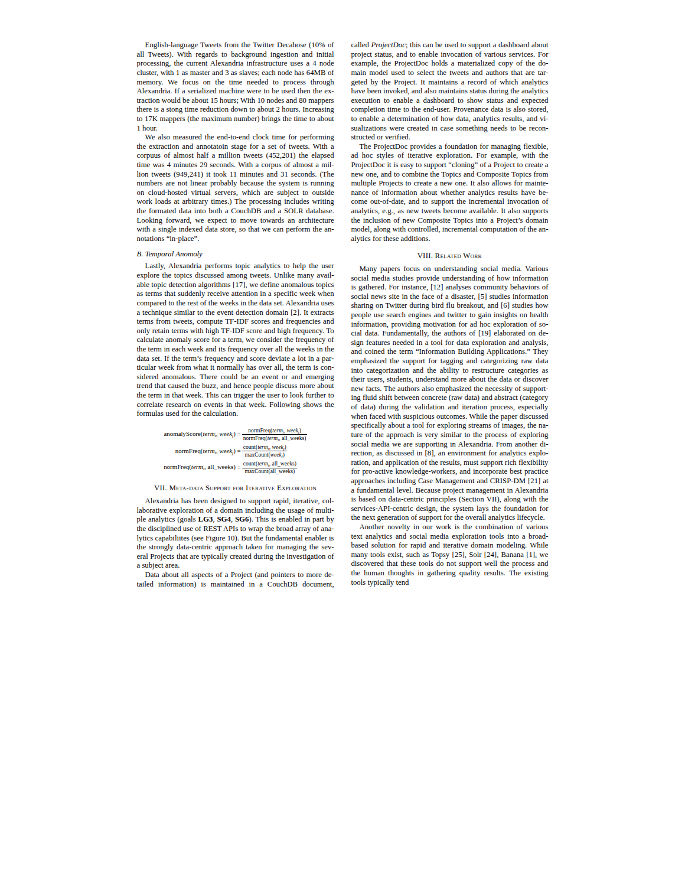English-language Tweets from the Twitter Decahose (10% of all Tweets). With regards to background ingestion and initial processing, the current Alexandria infrastructure uses a 4 node cluster, with 1 as master and 3 as slaves; each node has 64MB of memory. We focus on the time needed to process through Alexandria. If a serialized machine were to be used then the extraction would be about 15 hours; With 10 nodes and 80 mappers there is a stong time reduction down to about 2 hours. Increasing to 17K mappers (the maximum number) brings the time to about 1 hour.
We also measured the end-to-end clock time for performing the extraction and annotatoin stage for a set of tweets. With a corpuus of almost half a million tweets (452,201) the elapsed time was 4 minutes 29 seconds. With a corpus of almost a million tweets (949,241) it took 11 minutes and 31 seconds. (The numbers are not linear probably because the system is running on cloud-hosted virtual servers, which are subject to outside work loads at arbitrary times.) The processing includes writing the formated data into both a CouchDB and a SOLR database. Looking forward, we expect to move towards an architecture with a single indexed data store, so that we can perform the annotations “in-place”.
B. Temporal Anomoly
Lastly, Alexandria performs topic analytics to help the user explore the topics discussed among tweets. Unlike many available topic detection algorithms [17], we define anomalous topics as terms that suddenly receive attention in a specific week when compared to the rest of the weeks in the data set. Alexandria uses a technique similar to the event detection domain [2]. It extracts terms from tweets, compute TF-IDF scores and frequencies and only retain terms with high TF-IDF score and high frequency. To calculate anomaly score for a term, we consider the frequency of the term in each week and its frequency over all the weeks in the data set. If the term’s frequency and score deviate a lot in a particular week from what it normally has over all, the term is considered anomalous. There could be an event or and emerging trend that caused the buzz, and hence people discuss more about the term in that week. This can trigger the user to look further to correlate research on events in that week. Following shows the formulas used for the calculation.
| anomalyScore( term i , week j ) | = | normFreq( term i , week j ) normFreq( term i , all_weeks) |
| normFreq( term i , week j ) | = | count( term i , week j ) maxCount( week j ) |
| normFreq( term i , all_weeks) | = | count( term i , all_weeks) maxCount(all_weeks) |
VII. Meta-data Support for Iterative Exploration
Alexandria has been designed to support rapid, iterative, collaborative exploration of a domain including the usage of multiple analytics (goals LG3, SG4, SG6). This is enabled in part by the disciplined use of REST APIs to wrap the broad array of analytics capabiliites (see Figure 10). But the fundamental enabler is the strongly data-centric approach taken for managing the several Projects that are typically created during the investigation of a subject area.
Data about all aspects of a Project (and pointers to more detailed information) is maintained in a CouchDB document, called ProjectDoc; this can be used to support a dashboard about project status, and to enable invocation of various services. For example, the ProjectDoc holds a materialized copy of the domain model used to select the tweets and authors that are targeted by the Project. It maintains a record of which analytics have been invoked, and also maintains status during the analytics execution to enable a dashboard to show status and expected completion time to the end-user. Provenance data is also stored, to enable a determination of how data, analytics results, and visualizations were created in case something needs to be reconstructed or verified.
The ProjectDoc provides a foundation for managing flexible, ad hoc styles of iterative exploration. For example, with the ProjectDoc it is easy to support “cloning” of a Project to create a new one, and to combine the Topics and Composite Topics from multiple Projects to create a new one. It also allows for maintenance of information about whether analytics results have become out-of-date, and to support the incremental invocation of analytics, e.g., as new tweets become available. It also supports the inclusion of new Composite Topics into a Project’s domain model, along with controlled, incremental computation of the analytics for these additions.
VIII. Related Work
Many papers focus on understanding social media. Various social media studies provide understanding of how information is gathered. For instance, [12] analyses community behaviors of social news site in the face of a disaster, [5] studies information sharing on Twitter during bird flu breakout, and [6] studies how people use search engines and twitter to gain insights on health information, providing motivation for ad hoc exploration of social data. Fundamentally, the authors of [19] elaborated on design features needed in a tool for data exploration and analysis, and coined the term “Information Building Applications.” They emphasized the support for tagging and categorizing raw data into categorization and the ability to restructure categories as their users, students, understand more about the data or discover new facts. The authors also emphasized the necessity of supporting fluid shift between concrete (raw data) and abstract (category of data) during the validation and iteration process, especially when faced with suspicious outcomes. While the paper discussed specifically about a tool for exploring streams of images, the nature of the approach is very similar to the process of exploring social media we are supporting in Alexandria. From another direction, as discussed in [8], an environment for analytics exploration, and application of the results, must support rich flexibility for pro-active knowledge-workers, and incorporate best practice approaches including Case Management and CRISP-DM [21] at a fundamental level. Because project management in Alexandria is based on data-centric principles (Section VII), along with the services-API-centric design, the system lays the foundation for the next generation of support for the overall analytics lifecycle.
Another novelty in our work is the combination of various text analytics and social media exploration tools into a broad-based solution for rapid and iterative domain modeling. While many tools exist, such as Topsy [25], Solr [24], Banana [1], we discovered that these tools do not support well the process and the human thoughts in gathering quality results. The existing tools typically tend